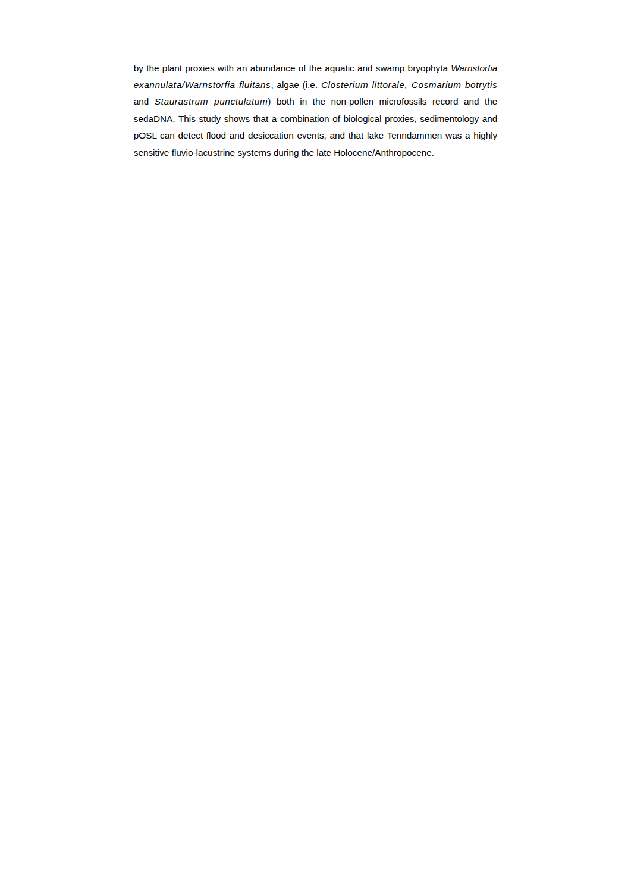by the plant proxies with an abundance of the aquatic and swamp bryophyta Warnstorfia exannulata/Warnstorfia fluitans, algae (i.e. Closterium littorale, Cosmarium botrytis and Staurastrum punctulatum) both in the non-pollen microfossils record and the sedaDNA. This study shows that a combination of biological proxies, sedimentology and pOSL can detect flood and desiccation events, and that lake Tenndammen was a highly sensitive fluvio-lacustrine systems during the late Holocene/Anthropocene.